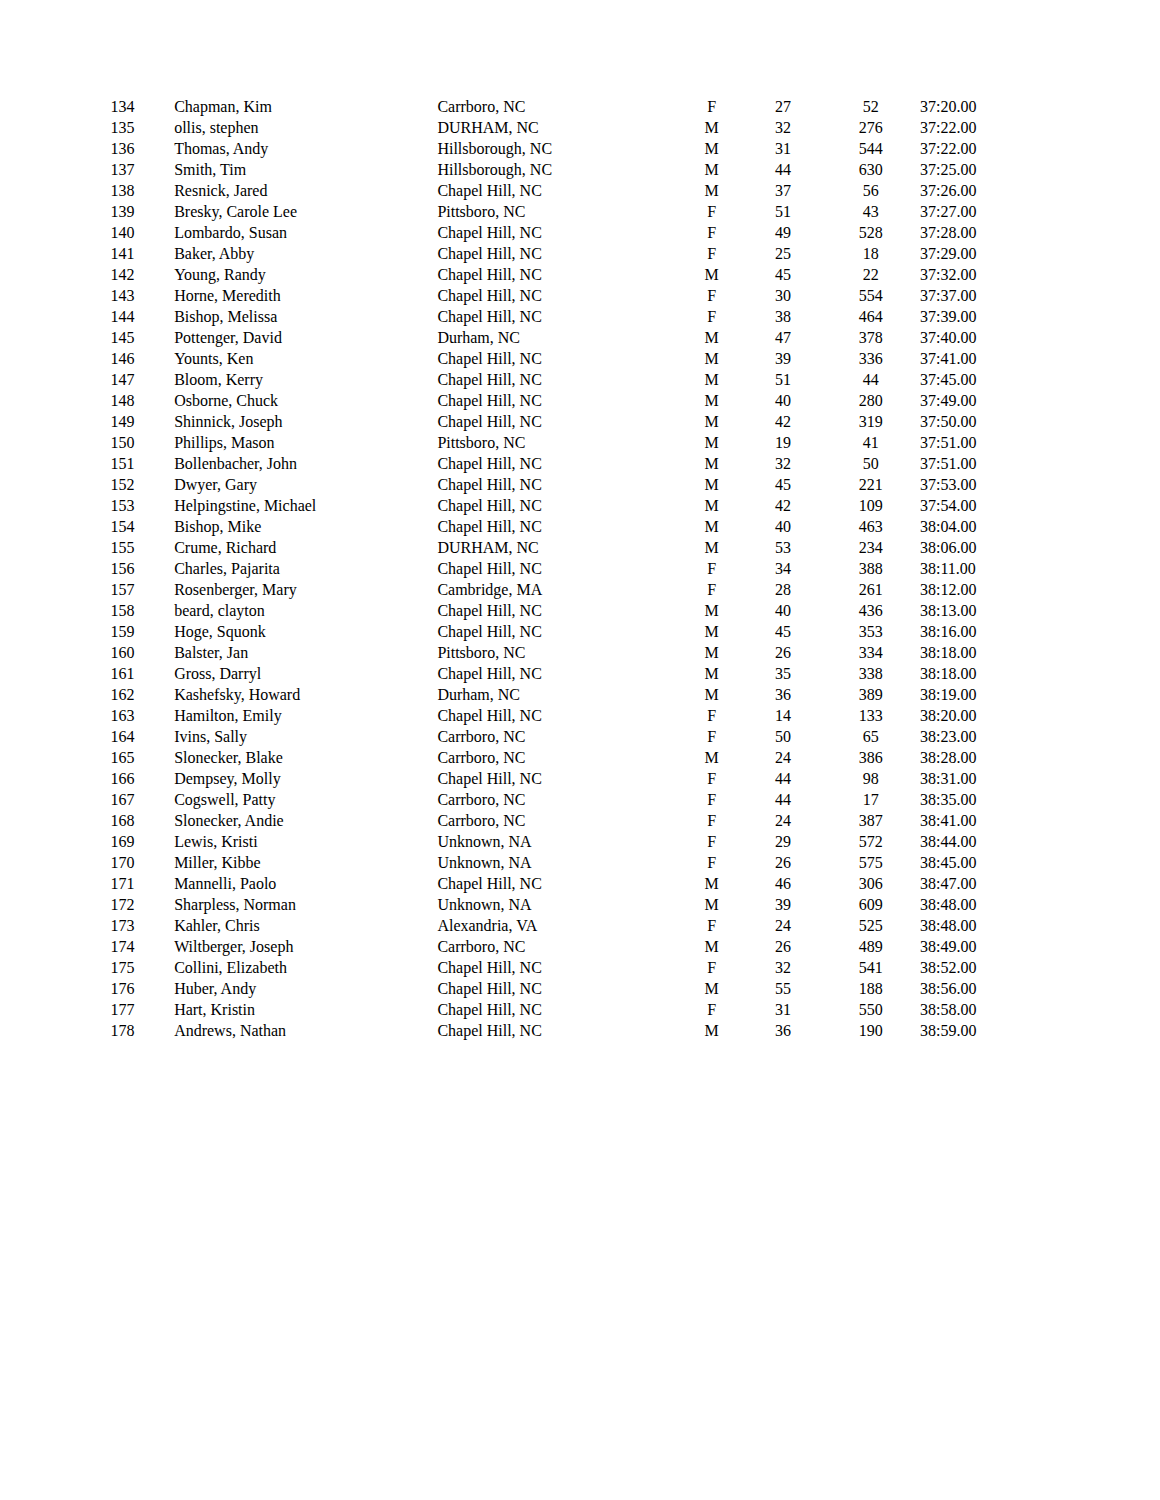| 134 | Chapman, Kim | Carrboro, NC | F | 27 | 52 | 37:20.00 |
| 135 | ollis, stephen | DURHAM, NC | M | 32 | 276 | 37:22.00 |
| 136 | Thomas, Andy | Hillsborough, NC | M | 31 | 544 | 37:22.00 |
| 137 | Smith, Tim | Hillsborough, NC | M | 44 | 630 | 37:25.00 |
| 138 | Resnick, Jared | Chapel Hill, NC | M | 37 | 56 | 37:26.00 |
| 139 | Bresky, Carole Lee | Pittsboro, NC | F | 51 | 43 | 37:27.00 |
| 140 | Lombardo, Susan | Chapel Hill, NC | F | 49 | 528 | 37:28.00 |
| 141 | Baker, Abby | Chapel Hill, NC | F | 25 | 18 | 37:29.00 |
| 142 | Young, Randy | Chapel Hill, NC | M | 45 | 22 | 37:32.00 |
| 143 | Horne, Meredith | Chapel Hill, NC | F | 30 | 554 | 37:37.00 |
| 144 | Bishop, Melissa | Chapel Hill, NC | F | 38 | 464 | 37:39.00 |
| 145 | Pottenger, David | Durham, NC | M | 47 | 378 | 37:40.00 |
| 146 | Younts, Ken | Chapel Hill, NC | M | 39 | 336 | 37:41.00 |
| 147 | Bloom, Kerry | Chapel Hill, NC | M | 51 | 44 | 37:45.00 |
| 148 | Osborne, Chuck | Chapel Hill, NC | M | 40 | 280 | 37:49.00 |
| 149 | Shinnick, Joseph | Chapel Hill, NC | M | 42 | 319 | 37:50.00 |
| 150 | Phillips, Mason | Pittsboro, NC | M | 19 | 41 | 37:51.00 |
| 151 | Bollenbacher, John | Chapel Hill, NC | M | 32 | 50 | 37:51.00 |
| 152 | Dwyer, Gary | Chapel Hill, NC | M | 45 | 221 | 37:53.00 |
| 153 | Helpingstine, Michael | Chapel Hill, NC | M | 42 | 109 | 37:54.00 |
| 154 | Bishop, Mike | Chapel Hill, NC | M | 40 | 463 | 38:04.00 |
| 155 | Crume, Richard | DURHAM, NC | M | 53 | 234 | 38:06.00 |
| 156 | Charles, Pajarita | Chapel Hill, NC | F | 34 | 388 | 38:11.00 |
| 157 | Rosenberger, Mary | Cambridge, MA | F | 28 | 261 | 38:12.00 |
| 158 | beard, clayton | Chapel Hill, NC | M | 40 | 436 | 38:13.00 |
| 159 | Hoge, Squonk | Chapel Hill, NC | M | 45 | 353 | 38:16.00 |
| 160 | Balster, Jan | Pittsboro, NC | M | 26 | 334 | 38:18.00 |
| 161 | Gross, Darryl | Chapel Hill, NC | M | 35 | 338 | 38:18.00 |
| 162 | Kashefsky, Howard | Durham, NC | M | 36 | 389 | 38:19.00 |
| 163 | Hamilton, Emily | Chapel Hill, NC | F | 14 | 133 | 38:20.00 |
| 164 | Ivins, Sally | Carrboro, NC | F | 50 | 65 | 38:23.00 |
| 165 | Slonecker, Blake | Carrboro, NC | M | 24 | 386 | 38:28.00 |
| 166 | Dempsey, Molly | Chapel Hill, NC | F | 44 | 98 | 38:31.00 |
| 167 | Cogswell, Patty | Carrboro, NC | F | 44 | 17 | 38:35.00 |
| 168 | Slonecker, Andie | Carrboro, NC | F | 24 | 387 | 38:41.00 |
| 169 | Lewis, Kristi | Unknown, NA | F | 29 | 572 | 38:44.00 |
| 170 | Miller, Kibbe | Unknown, NA | F | 26 | 575 | 38:45.00 |
| 171 | Mannelli, Paolo | Chapel Hill, NC | M | 46 | 306 | 38:47.00 |
| 172 | Sharpless, Norman | Unknown, NA | M | 39 | 609 | 38:48.00 |
| 173 | Kahler, Chris | Alexandria, VA | F | 24 | 525 | 38:48.00 |
| 174 | Wiltberger, Joseph | Carrboro, NC | M | 26 | 489 | 38:49.00 |
| 175 | Collini, Elizabeth | Chapel Hill, NC | F | 32 | 541 | 38:52.00 |
| 176 | Huber, Andy | Chapel Hill, NC | M | 55 | 188 | 38:56.00 |
| 177 | Hart, Kristin | Chapel Hill, NC | F | 31 | 550 | 38:58.00 |
| 178 | Andrews, Nathan | Chapel Hill, NC | M | 36 | 190 | 38:59.00 |